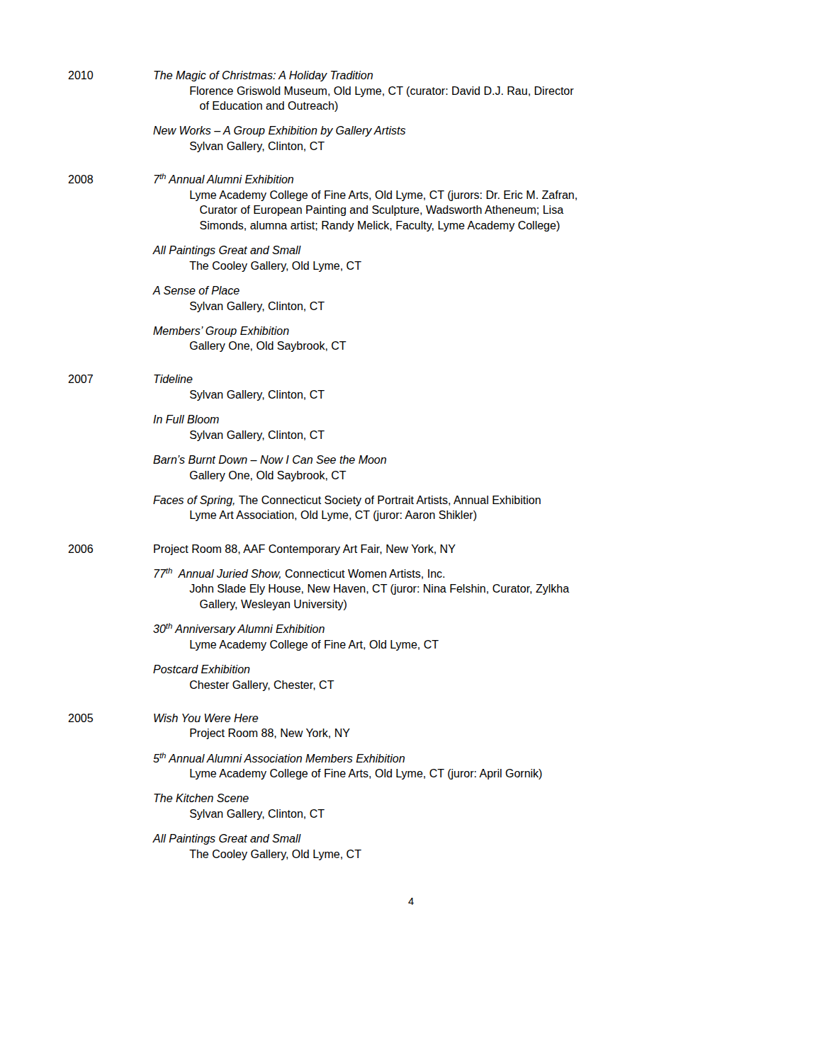2010
The Magic of Christmas: A Holiday Tradition
Florence Griswold Museum, Old Lyme, CT (curator: David D.J. Rau, Directorof Education and Outreach)
New Works – A Group Exhibition by Gallery Artists
Sylvan Gallery, Clinton, CT
2008
7th Annual Alumni Exhibition
Lyme Academy College of Fine Arts, Old Lyme, CT (jurors: Dr. Eric M. Zafran,Curator of European Painting and Sculpture, Wadsworth Atheneum; Lisa Simonds, alumna artist; Randy Melick, Faculty, Lyme Academy College)
All Paintings Great and Small
The Cooley Gallery, Old Lyme, CT
A Sense of Place
Sylvan Gallery, Clinton, CT
Members’ Group Exhibition
Gallery One, Old Saybrook, CT
2007
Tideline
Sylvan Gallery, Clinton, CT
In Full Bloom
Sylvan Gallery, Clinton, CT
Barn’s Burnt Down – Now I Can See the Moon
Gallery One, Old Saybrook, CT
Faces of Spring, The Connecticut Society of Portrait Artists, Annual Exhibition
Lyme Art Association, Old Lyme, CT (juror: Aaron Shikler)
2006
Project Room 88, AAF Contemporary Art Fair, New York, NY
77th Annual Juried Show, Connecticut Women Artists, Inc.
John Slade Ely House, New Haven, CT (juror: Nina Felshin, Curator, ZylkhaGallery, Wesleyan University)
30th Anniversary Alumni Exhibition
Lyme Academy College of Fine Art, Old Lyme, CT
Postcard Exhibition
Chester Gallery, Chester, CT
2005
Wish You Were Here
Project Room 88, New York, NY
5th Annual Alumni Association Members Exhibition
Lyme Academy College of Fine Arts, Old Lyme, CT (juror: April Gornik)
The Kitchen Scene
Sylvan Gallery, Clinton, CT
All Paintings Great and Small
The Cooley Gallery, Old Lyme, CT
4